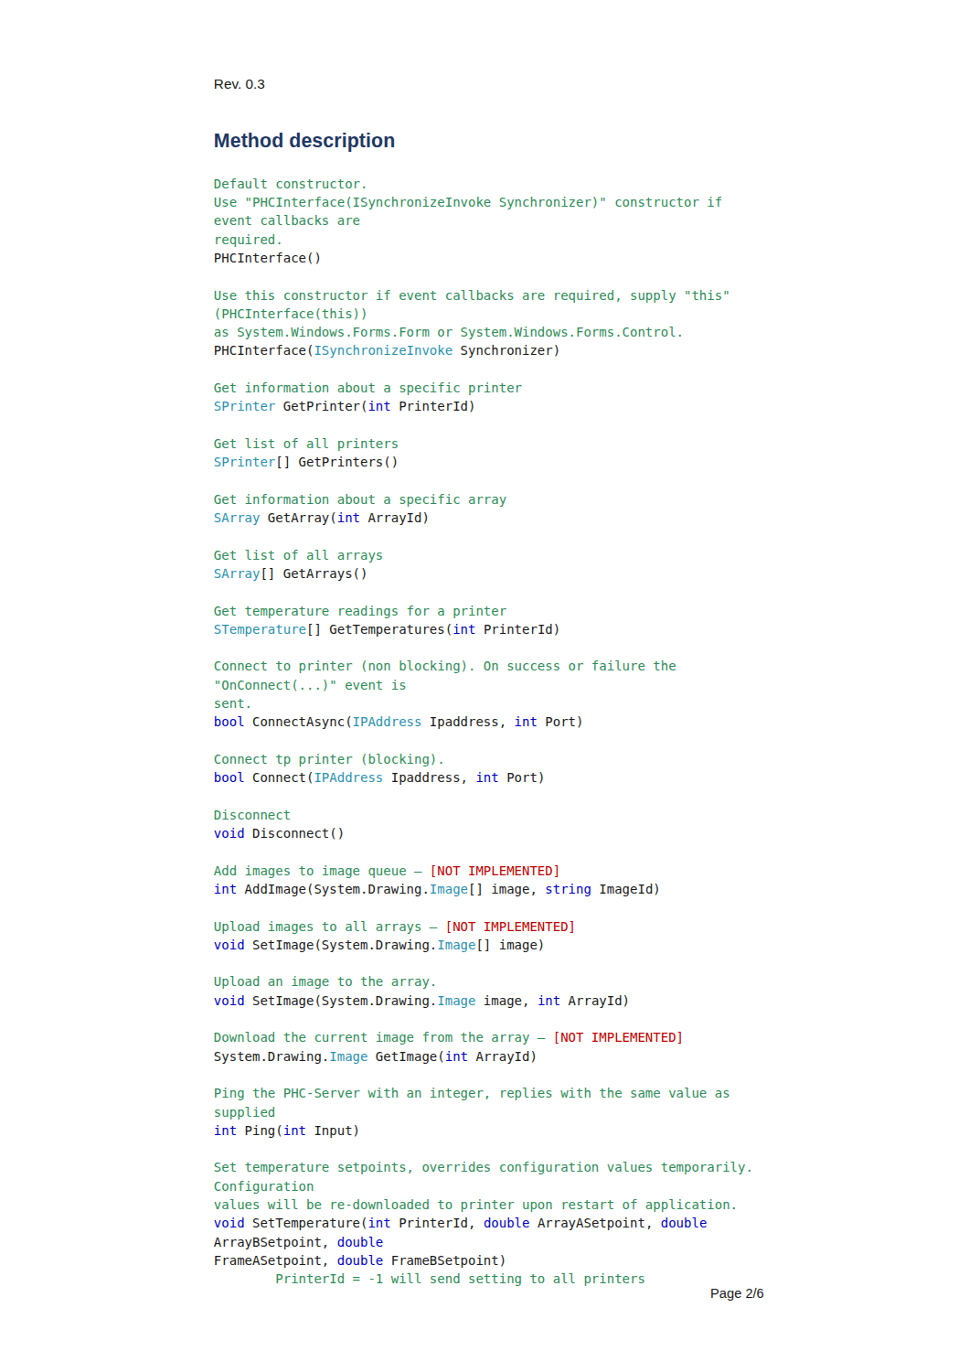Rev. 0.3
Method description
Default constructor.
Use "PHCInterface(ISynchronizeInvoke Synchronizer)" constructor if event callbacks are
required.
PHCInterface()

Use this constructor if event callbacks are required, supply "this" (PHCInterface(this))
as System.Windows.Forms.Form or System.Windows.Forms.Control.
PHCInterface(ISynchronizeInvoke Synchronizer)

Get information about a specific printer
SPrinter GetPrinter(int PrinterId)

Get list of all printers
SPrinter[] GetPrinters()

Get information about a specific array
SArray GetArray(int ArrayId)

Get list of all arrays
SArray[] GetArrays()

Get temperature readings for a printer
STemperature[] GetTemperatures(int PrinterId)

Connect to printer (non blocking). On success or failure the "OnConnect(...)" event is
sent.
bool ConnectAsync(IPAddress Ipaddress, int Port)

Connect tp printer (blocking).
bool Connect(IPAddress Ipaddress, int Port)

Disconnect
void Disconnect()

Add images to image queue – [NOT IMPLEMENTED]
int AddImage(System.Drawing.Image[] image, string ImageId)

Upload images to all arrays – [NOT IMPLEMENTED]
void SetImage(System.Drawing.Image[] image)

Upload an image to the array.
void SetImage(System.Drawing.Image image, int ArrayId)

Download the current image from the array – [NOT IMPLEMENTED]
System.Drawing.Image GetImage(int ArrayId)

Ping the PHC-Server with an integer, replies with the same value as supplied
int Ping(int Input)

Set temperature setpoints, overrides configuration values temporarily. Configuration
values will be re-downloaded to printer upon restart of application.
void SetTemperature(int PrinterId, double ArrayASetpoint, double ArrayBSetpoint, double
FrameASetpoint, double FrameBSetpoint)
        PrinterId = -1 will send setting to all printers
Page 2/6